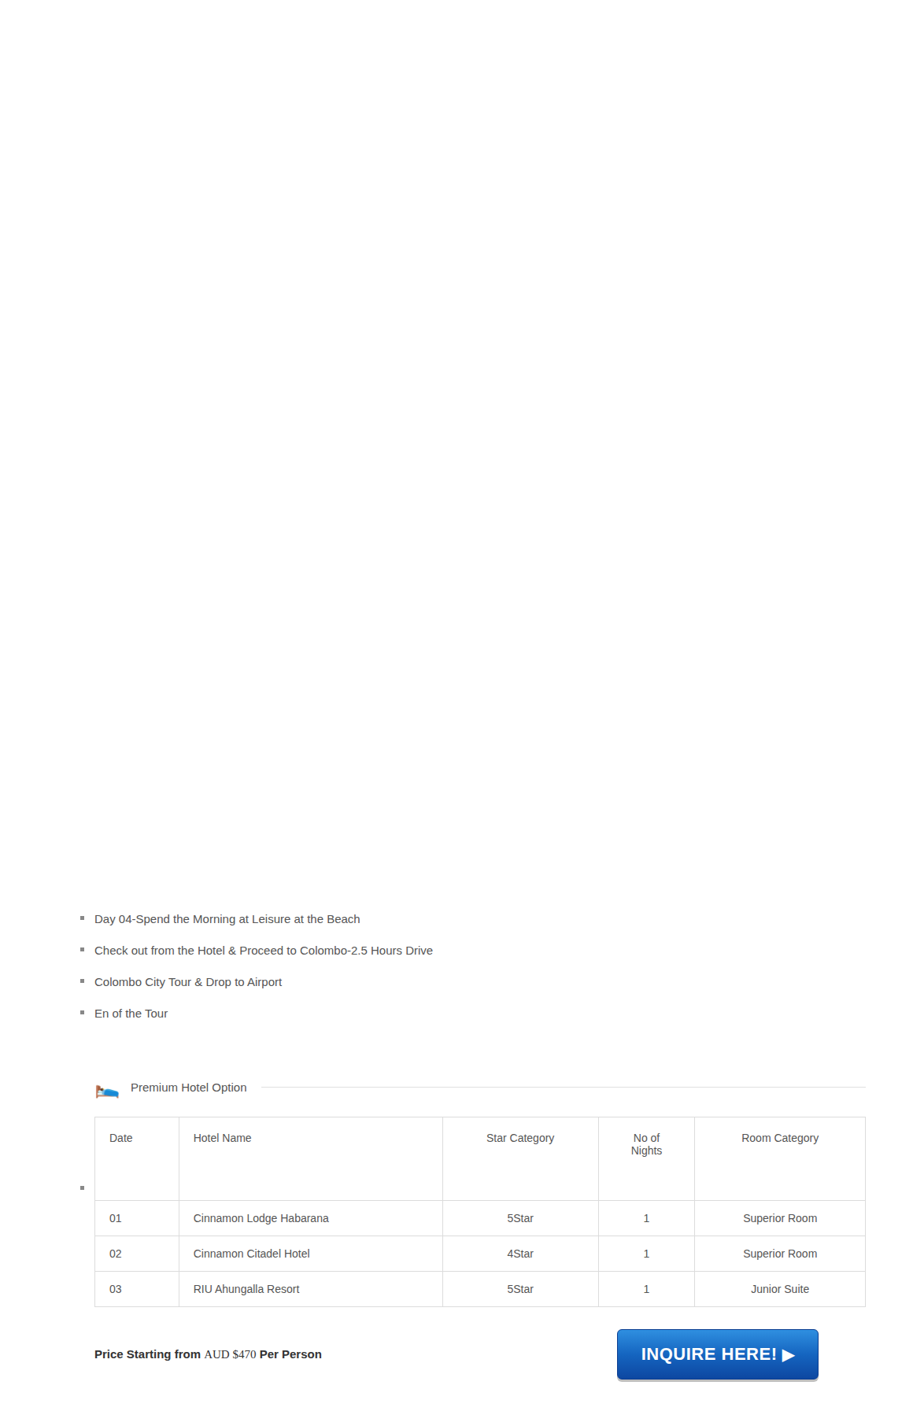Day 04-Spend the Morning at Leisure at the Beach
Check out from the Hotel & Proceed to Colombo-2.5 Hours Drive
Colombo City Tour & Drop to Airport
En of the Tour
🛌 Premium Hotel Option
| Date | Hotel Name | Star Category | No of Nights | Room Category |
| --- | --- | --- | --- | --- |
| 01 | Cinnamon Lodge Habarana | 5Star | 1 | Superior Room |
| 02 | Cinnamon Citadel Hotel | 4Star | 1 | Superior Room |
| 03 | RIU Ahungalla Resort | 5Star | 1 | Junior Suite |
Price Starting from AUD $470 Per Person
INQUIRE HERE!▶